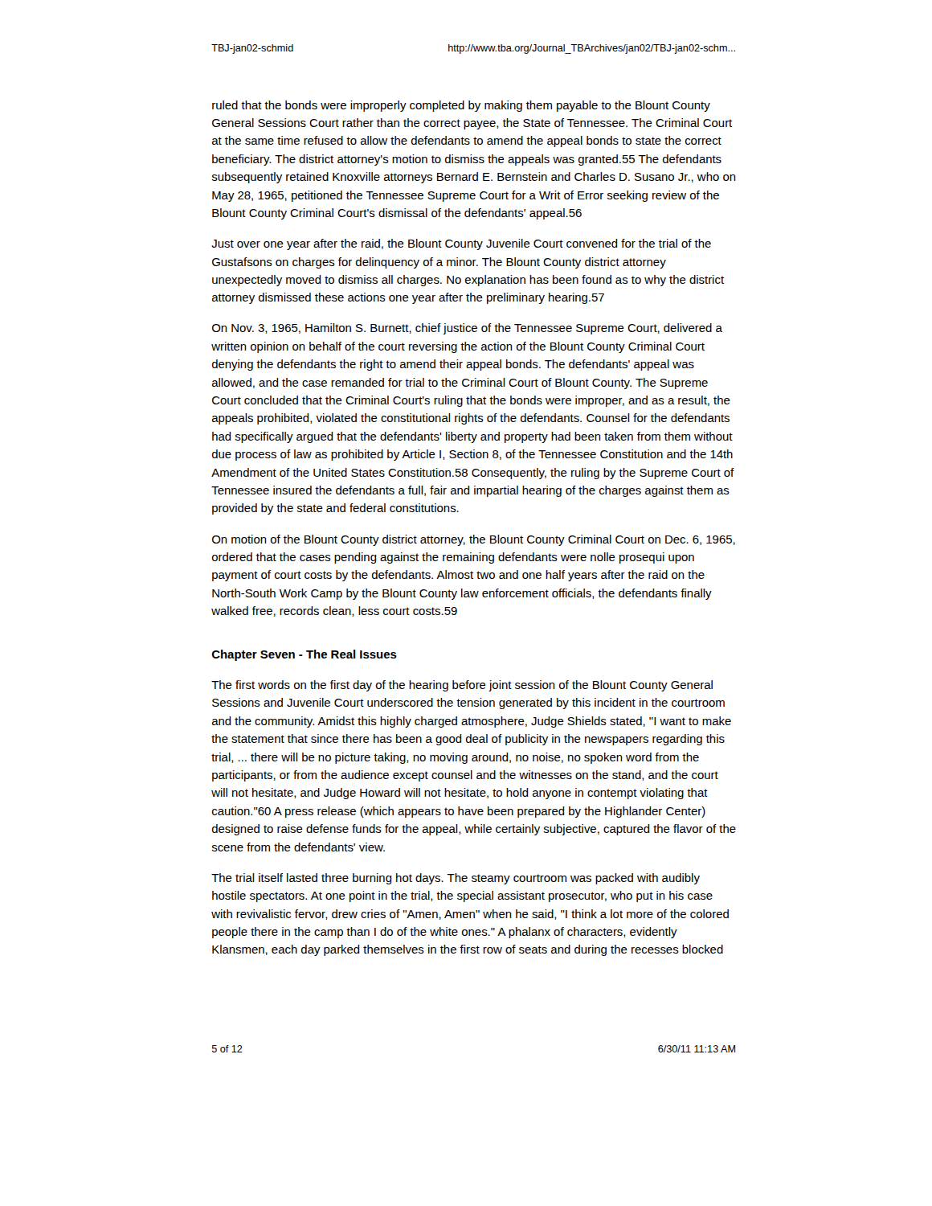TBJ-jan02-schmid
http://www.tba.org/Journal_TBArchives/jan02/TBJ-jan02-schm...
ruled that the bonds were improperly completed by making them payable to the Blount County General Sessions Court rather than the correct payee, the State of Tennessee. The Criminal Court at the same time refused to allow the defendants to amend the appeal bonds to state the correct beneficiary. The district attorney's motion to dismiss the appeals was granted.55 The defendants subsequently retained Knoxville attorneys Bernard E. Bernstein and Charles D. Susano Jr., who on May 28, 1965, petitioned the Tennessee Supreme Court for a Writ of Error seeking review of the Blount County Criminal Court's dismissal of the defendants' appeal.56
Just over one year after the raid, the Blount County Juvenile Court convened for the trial of the Gustafsons on charges for delinquency of a minor. The Blount County district attorney unexpectedly moved to dismiss all charges. No explanation has been found as to why the district attorney dismissed these actions one year after the preliminary hearing.57
On Nov. 3, 1965, Hamilton S. Burnett, chief justice of the Tennessee Supreme Court, delivered a written opinion on behalf of the court reversing the action of the Blount County Criminal Court denying the defendants the right to amend their appeal bonds. The defendants' appeal was allowed, and the case remanded for trial to the Criminal Court of Blount County. The Supreme Court concluded that the Criminal Court's ruling that the bonds were improper, and as a result, the appeals prohibited, violated the constitutional rights of the defendants. Counsel for the defendants had specifically argued that the defendants' liberty and property had been taken from them without due process of law as prohibited by Article I, Section 8, of the Tennessee Constitution and the 14th Amendment of the United States Constitution.58 Consequently, the ruling by the Supreme Court of Tennessee insured the defendants a full, fair and impartial hearing of the charges against them as provided by the state and federal constitutions.
On motion of the Blount County district attorney, the Blount County Criminal Court on Dec. 6, 1965, ordered that the cases pending against the remaining defendants were nolle prosequi upon payment of court costs by the defendants. Almost two and one half years after the raid on the North-South Work Camp by the Blount County law enforcement officials, the defendants finally walked free, records clean, less court costs.59
Chapter Seven - The Real Issues
The first words on the first day of the hearing before joint session of the Blount County General Sessions and Juvenile Court underscored the tension generated by this incident in the courtroom and the community. Amidst this highly charged atmosphere, Judge Shields stated, "I want to make the statement that since there has been a good deal of publicity in the newspapers regarding this trial, ... there will be no picture taking, no moving around, no noise, no spoken word from the participants, or from the audience except counsel and the witnesses on the stand, and the court will not hesitate, and Judge Howard will not hesitate, to hold anyone in contempt violating that caution."60 A press release (which appears to have been prepared by the Highlander Center) designed to raise defense funds for the appeal, while certainly subjective, captured the flavor of the scene from the defendants' view.
The trial itself lasted three burning hot days. The steamy courtroom was packed with audibly hostile spectators. At one point in the trial, the special assistant prosecutor, who put in his case with revivalistic fervor, drew cries of "Amen, Amen" when he said, "I think a lot more of the colored people there in the camp than I do of the white ones." A phalanx of characters, evidently Klansmen, each day parked themselves in the first row of seats and during the recesses blocked
5 of 12
6/30/11 11:13 AM